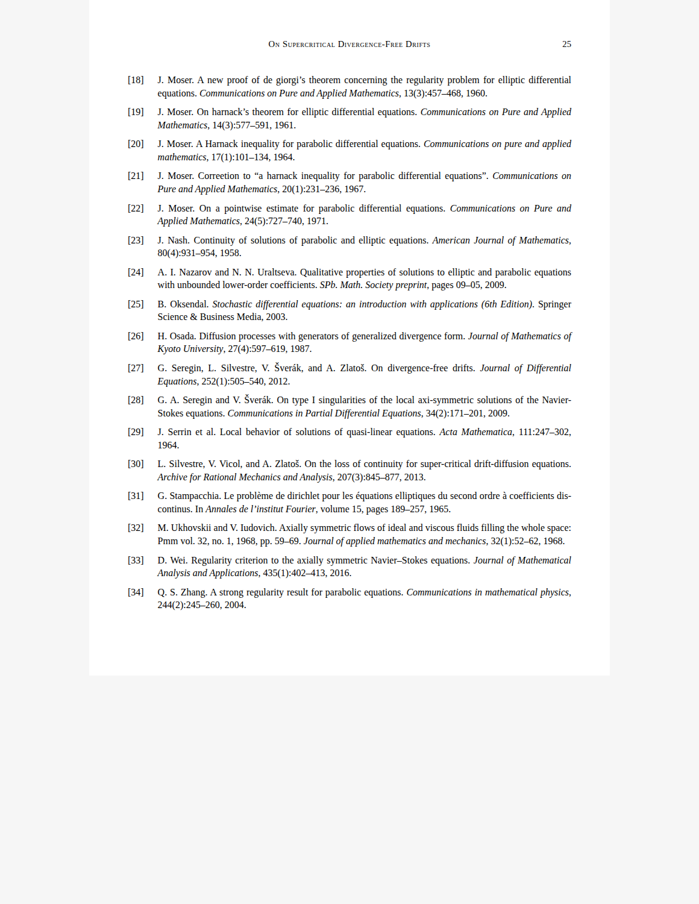On Supercritical Divergence-Free Drifts 25
[18] J. Moser. A new proof of de giorgi’s theorem concerning the regularity problem for elliptic differential equations. Communications on Pure and Applied Mathematics, 13(3):457–468, 1960.
[19] J. Moser. On harnack’s theorem for elliptic differential equations. Communications on Pure and Applied Mathematics, 14(3):577–591, 1961.
[20] J. Moser. A Harnack inequality for parabolic differential equations. Communications on pure and applied mathematics, 17(1):101–134, 1964.
[21] J. Moser. Correetion to “a harnack inequality for parabolic differential equations”. Communications on Pure and Applied Mathematics, 20(1):231–236, 1967.
[22] J. Moser. On a pointwise estimate for parabolic differential equations. Communications on Pure and Applied Mathematics, 24(5):727–740, 1971.
[23] J. Nash. Continuity of solutions of parabolic and elliptic equations. American Journal of Mathematics, 80(4):931–954, 1958.
[24] A. I. Nazarov and N. N. Uraltseva. Qualitative properties of solutions to elliptic and parabolic equations with unbounded lower-order coefficients. SPb. Math. Society preprint, pages 09–05, 2009.
[25] B. Oksendal. Stochastic differential equations: an introduction with applications (6th Edition). Springer Science & Business Media, 2003.
[26] H. Osada. Diffusion processes with generators of generalized divergence form. Journal of Mathematics of Kyoto University, 27(4):597–619, 1987.
[27] G. Seregin, L. Silvestre, V. Šverák, and A. Zlatoš. On divergence-free drifts. Journal of Differential Equations, 252(1):505–540, 2012.
[28] G. A. Seregin and V. Šverák. On type I singularities of the local axi-symmetric solutions of the Navier-Stokes equations. Communications in Partial Differential Equations, 34(2):171–201, 2009.
[29] J. Serrin et al. Local behavior of solutions of quasi-linear equations. Acta Mathematica, 111:247–302, 1964.
[30] L. Silvestre, V. Vicol, and A. Zlatoš. On the loss of continuity for super-critical drift-diffusion equations. Archive for Rational Mechanics and Analysis, 207(3):845–877, 2013.
[31] G. Stampacchia. Le problème de dirichlet pour les équations elliptiques du second ordre à coefficients discontinus. In Annales de l’institut Fourier, volume 15, pages 189–257, 1965.
[32] M. Ukhovskii and V. Iudovich. Axially symmetric flows of ideal and viscous fluids filling the whole space: Pmm vol. 32, no. 1, 1968, pp. 59–69. Journal of applied mathematics and mechanics, 32(1):52–62, 1968.
[33] D. Wei. Regularity criterion to the axially symmetric Navier–Stokes equations. Journal of Mathematical Analysis and Applications, 435(1):402–413, 2016.
[34] Q. S. Zhang. A strong regularity result for parabolic equations. Communications in mathematical physics, 244(2):245–260, 2004.